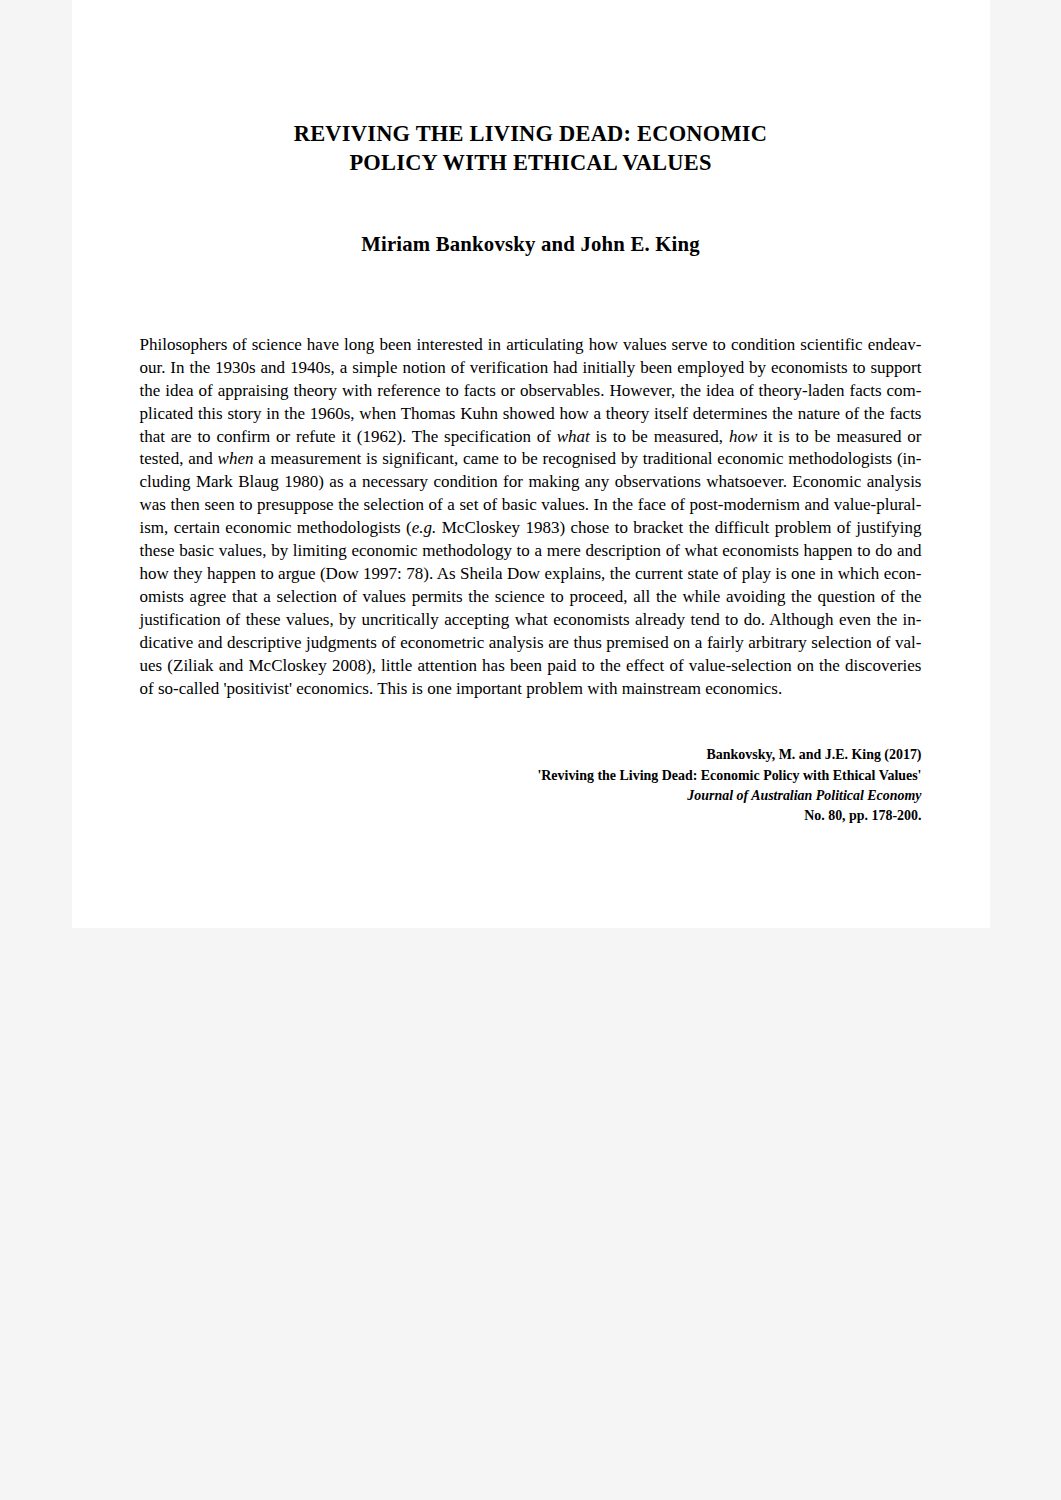Reviving the Living Dead: Economic
Policy with Ethical Values
Miriam Bankovsky and John E. King
Philosophers of science have long been interested in articulating how values serve to condition scientific endeavour. In the 1930s and 1940s, a simple notion of verification had initially been employed by economists to support the idea of appraising theory with reference to facts or observables. However, the idea of theory-laden facts complicated this story in the 1960s, when Thomas Kuhn showed how a theory itself determines the nature of the facts that are to confirm or refute it (1962). The specification of what is to be measured, how it is to be measured or tested, and when a measurement is significant, came to be recognised by traditional economic methodologists (including Mark Blaug 1980) as a necessary condition for making any observations whatsoever. Economic analysis was then seen to presuppose the selection of a set of basic values. In the face of post-modernism and value-pluralism, certain economic methodologists (e.g. McCloskey 1983) chose to bracket the difficult problem of justifying these basic values, by limiting economic methodology to a mere description of what economists happen to do and how they happen to argue (Dow 1997: 78). As Sheila Dow explains, the current state of play is one in which economists agree that a selection of values permits the science to proceed, all the while avoiding the question of the justification of these values, by uncritically accepting what economists already tend to do. Although even the indicative and descriptive judgments of econometric analysis are thus premised on a fairly arbitrary selection of values (Ziliak and McCloskey 2008), little attention has been paid to the effect of value-selection on the discoveries of so-called 'positivist' economics. This is one important problem with mainstream economics.
Bankovsky, M. and J.E. King (2017)
'Reviving the Living Dead: Economic Policy with Ethical Values'
Journal of Australian Political Economy
No. 80, pp. 178-200.